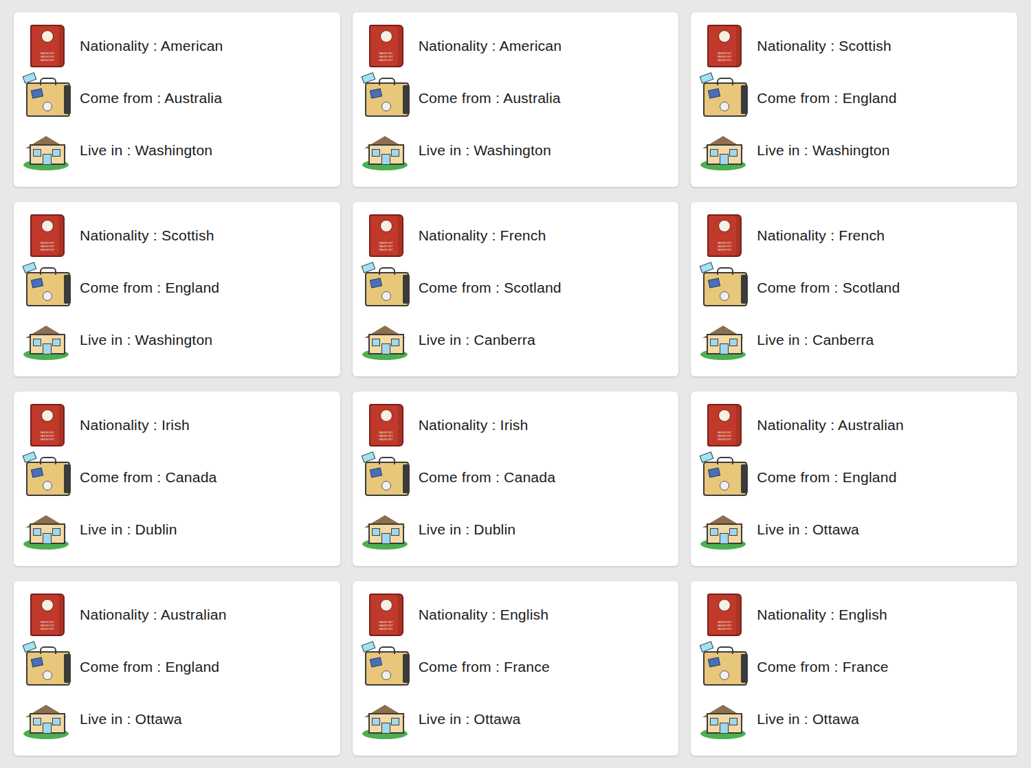Nationality : American
Come from : Australia
Live in : Washington
Nationality : American
Come from : Australia
Live in : Washington
Nationality : Scottish
Come from : England
Live in : Washington
Nationality : Scottish
Come from : England
Live in : Washington
Nationality : French
Come from : Scotland
Live in : Canberra
Nationality : French
Come from : Scotland
Live in : Canberra
Nationality : Irish
Come from : Canada
Live in : Dublin
Nationality : Irish
Come from : Canada
Live in : Dublin
Nationality : Australian
Come from : England
Live in : Ottawa
Nationality : Australian
Come from : England
Live in : Ottawa
Nationality : English
Come from : France
Live in : Ottawa
Nationality : English
Come from : France
Live in : Ottawa